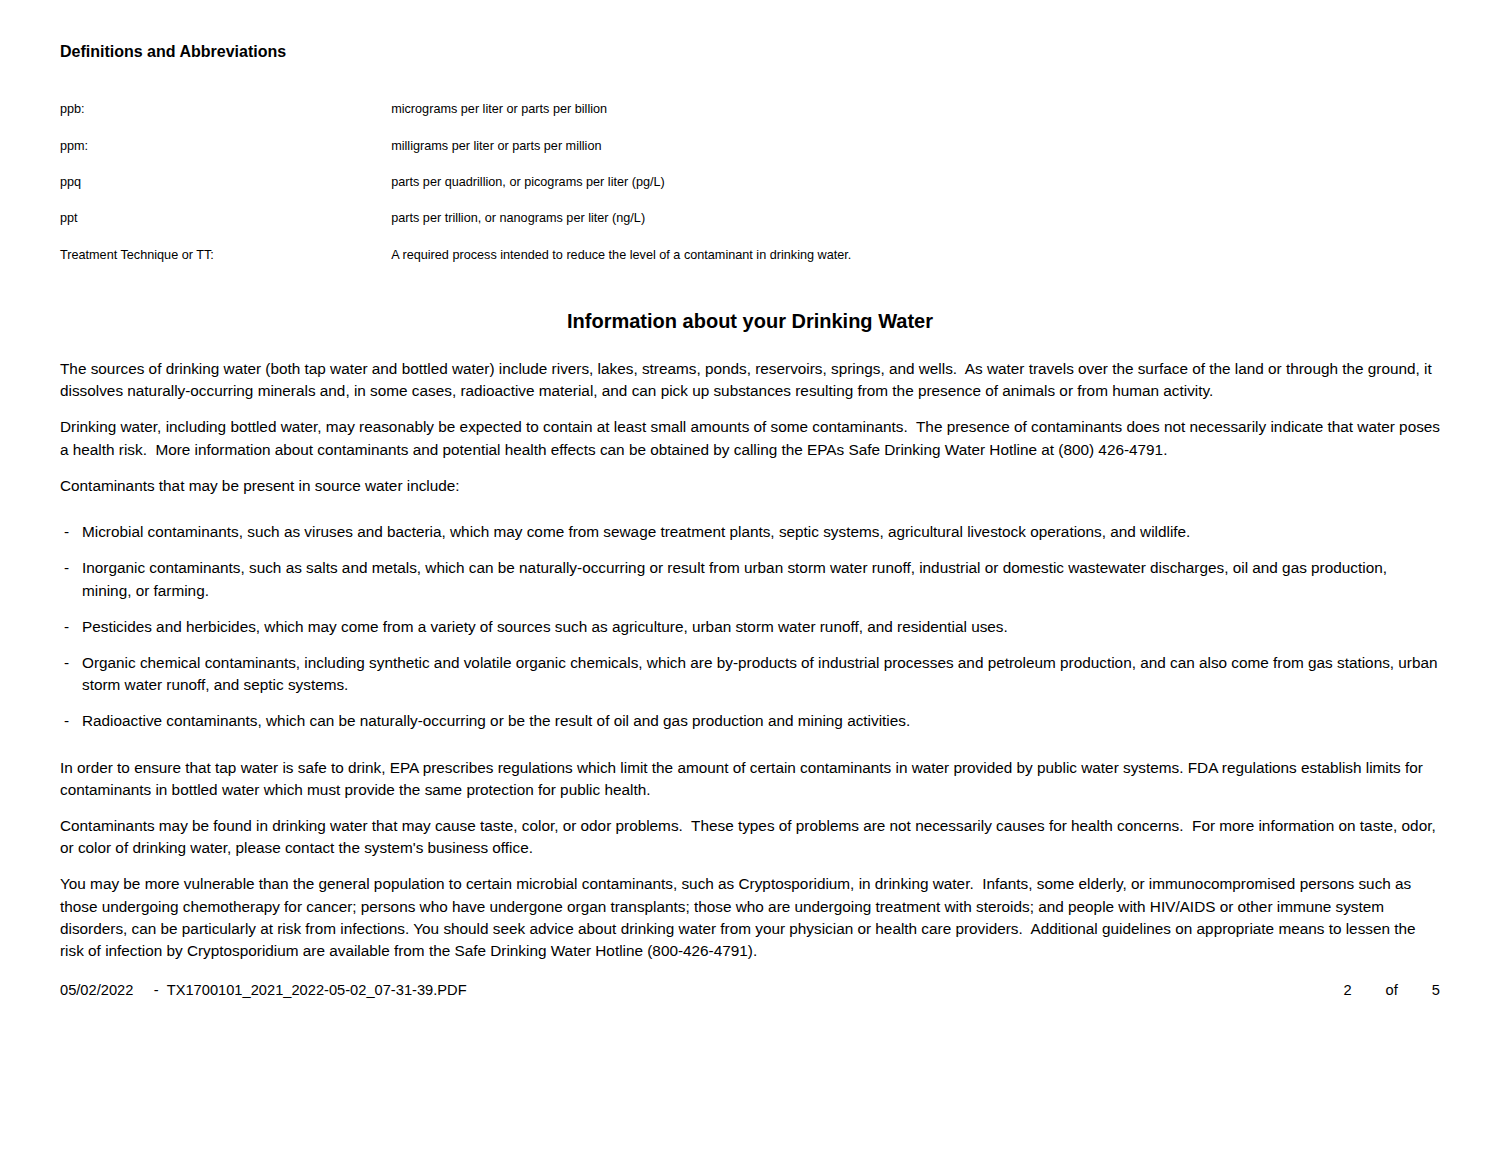Definitions and Abbreviations
| ppb: | micrograms per liter or parts per billion |
| ppm: | milligrams per liter or parts per million |
| ppq | parts per quadrillion, or picograms per liter (pg/L) |
| ppt | parts per trillion, or nanograms per liter (ng/L) |
| Treatment Technique or TT: | A required process intended to reduce the level of a contaminant in drinking water. |
Information about your Drinking Water
The sources of drinking water (both tap water and bottled water) include rivers, lakes, streams, ponds, reservoirs, springs, and wells. As water travels over the surface of the land or through the ground, it dissolves naturally-occurring minerals and, in some cases, radioactive material, and can pick up substances resulting from the presence of animals or from human activity.
Drinking water, including bottled water, may reasonably be expected to contain at least small amounts of some contaminants. The presence of contaminants does not necessarily indicate that water poses a health risk. More information about contaminants and potential health effects can be obtained by calling the EPAs Safe Drinking Water Hotline at (800) 426-4791.
Contaminants that may be present in source water include:
Microbial contaminants, such as viruses and bacteria, which may come from sewage treatment plants, septic systems, agricultural livestock operations, and wildlife.
Inorganic contaminants, such as salts and metals, which can be naturally-occurring or result from urban storm water runoff, industrial or domestic wastewater discharges, oil and gas production, mining, or farming.
Pesticides and herbicides, which may come from a variety of sources such as agriculture, urban storm water runoff, and residential uses.
Organic chemical contaminants, including synthetic and volatile organic chemicals, which are by-products of industrial processes and petroleum production, and can also come from gas stations, urban storm water runoff, and septic systems.
Radioactive contaminants, which can be naturally-occurring or be the result of oil and gas production and mining activities.
In order to ensure that tap water is safe to drink, EPA prescribes regulations which limit the amount of certain contaminants in water provided by public water systems. FDA regulations establish limits for contaminants in bottled water which must provide the same protection for public health.
Contaminants may be found in drinking water that may cause taste, color, or odor problems. These types of problems are not necessarily causes for health concerns. For more information on taste, odor, or color of drinking water, please contact the system's business office.
You may be more vulnerable than the general population to certain microbial contaminants, such as Cryptosporidium, in drinking water. Infants, some elderly, or immunocompromised persons such as those undergoing chemotherapy for cancer; persons who have undergone organ transplants; those who are undergoing treatment with steroids; and people with HIV/AIDS or other immune system disorders, can be particularly at risk from infections. You should seek advice about drinking water from your physician or health care providers. Additional guidelines on appropriate means to lessen the risk of infection by Cryptosporidium are available from the Safe Drinking Water Hotline (800-426-4791).
05/02/2022 - TX1700101_2021_2022-05-02_07-31-39.PDF 2 of 5